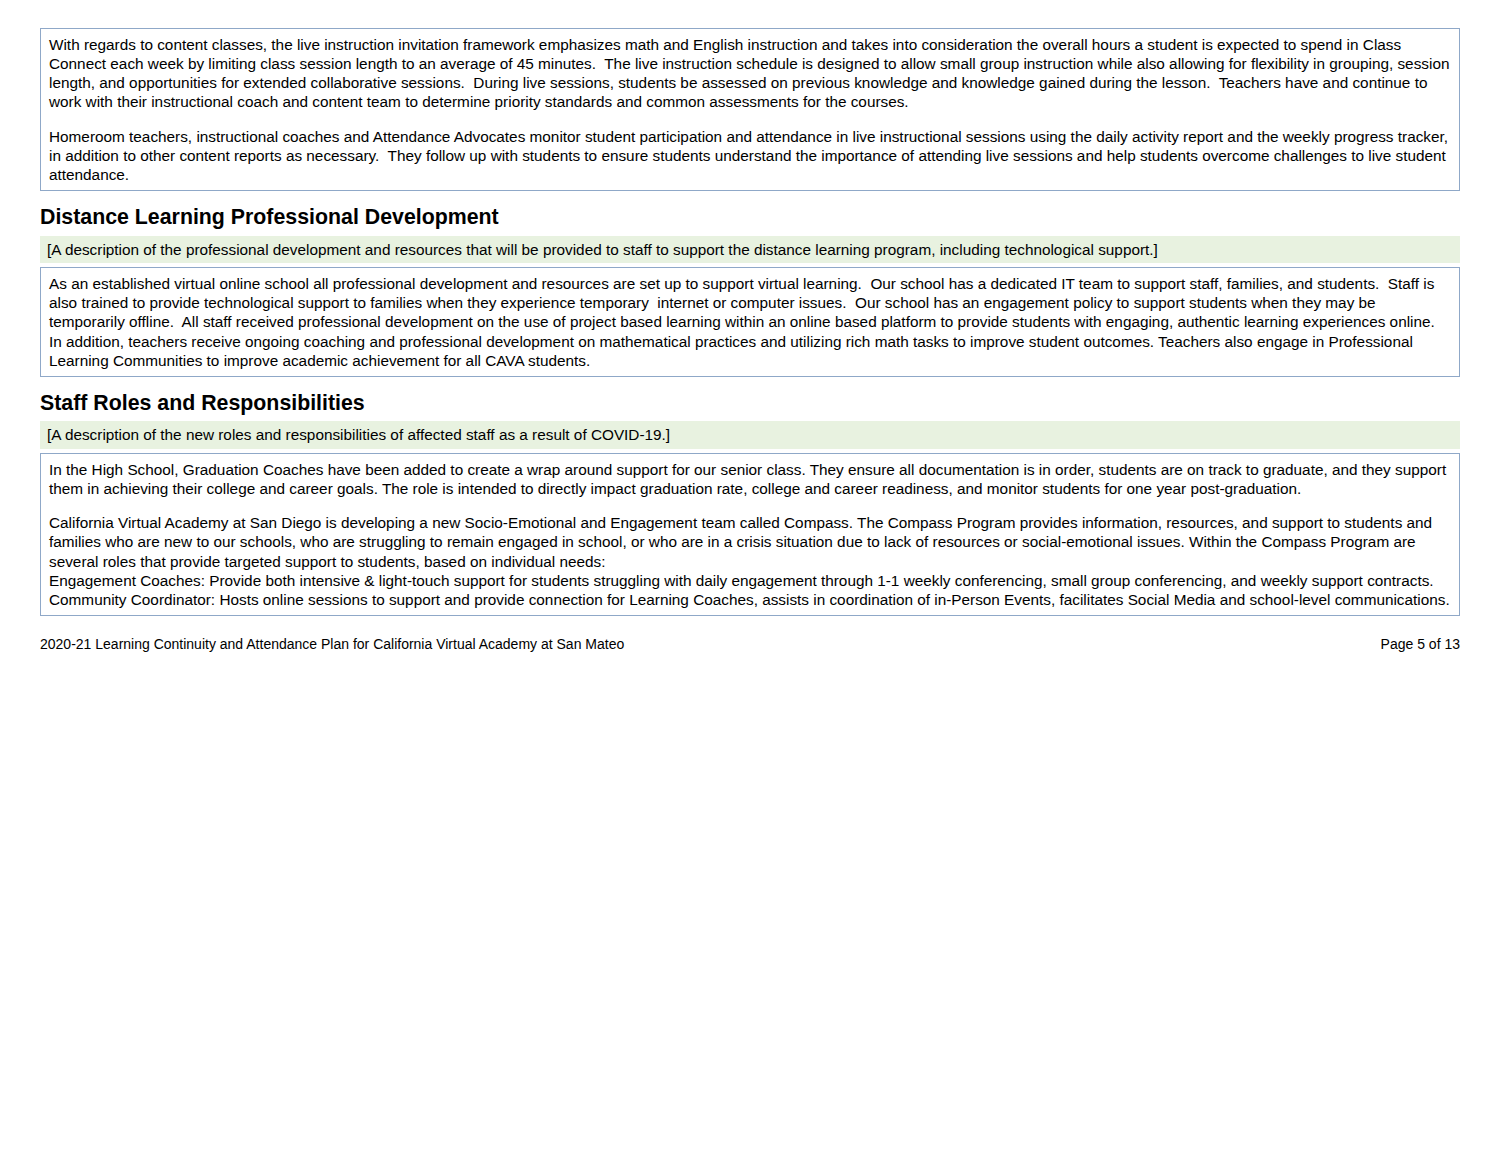With regards to content classes, the live instruction invitation framework emphasizes math and English instruction and takes into consideration the overall hours a student is expected to spend in Class Connect each week by limiting class session length to an average of 45 minutes. The live instruction schedule is designed to allow small group instruction while also allowing for flexibility in grouping, session length, and opportunities for extended collaborative sessions. During live sessions, students be assessed on previous knowledge and knowledge gained during the lesson. Teachers have and continue to work with their instructional coach and content team to determine priority standards and common assessments for the courses.
Homeroom teachers, instructional coaches and Attendance Advocates monitor student participation and attendance in live instructional sessions using the daily activity report and the weekly progress tracker, in addition to other content reports as necessary. They follow up with students to ensure students understand the importance of attending live sessions and help students overcome challenges to live student attendance.
Distance Learning Professional Development
[A description of the professional development and resources that will be provided to staff to support the distance learning program, including technological support.]
As an established virtual online school all professional development and resources are set up to support virtual learning. Our school has a dedicated IT team to support staff, families, and students. Staff is also trained to provide technological support to families when they experience temporary internet or computer issues. Our school has an engagement policy to support students when they may be temporarily offline. All staff received professional development on the use of project based learning within an online based platform to provide students with engaging, authentic learning experiences online. In addition, teachers receive ongoing coaching and professional development on mathematical practices and utilizing rich math tasks to improve student outcomes. Teachers also engage in Professional Learning Communities to improve academic achievement for all CAVA students.
Staff Roles and Responsibilities
[A description of the new roles and responsibilities of affected staff as a result of COVID-19.]
In the High School, Graduation Coaches have been added to create a wrap around support for our senior class. They ensure all documentation is in order, students are on track to graduate, and they support them in achieving their college and career goals. The role is intended to directly impact graduation rate, college and career readiness, and monitor students for one year post-graduation.
California Virtual Academy at San Diego is developing a new Socio-Emotional and Engagement team called Compass. The Compass Program provides information, resources, and support to students and families who are new to our schools, who are struggling to remain engaged in school, or who are in a crisis situation due to lack of resources or social-emotional issues. Within the Compass Program are several roles that provide targeted support to students, based on individual needs:
Engagement Coaches: Provide both intensive & light-touch support for students struggling with daily engagement through 1-1 weekly conferencing, small group conferencing, and weekly support contracts.
Community Coordinator: Hosts online sessions to support and provide connection for Learning Coaches, assists in coordination of in-Person Events, facilitates Social Media and school-level communications.
2020-21 Learning Continuity and Attendance Plan for California Virtual Academy at San Mateo
Page 5 of 13